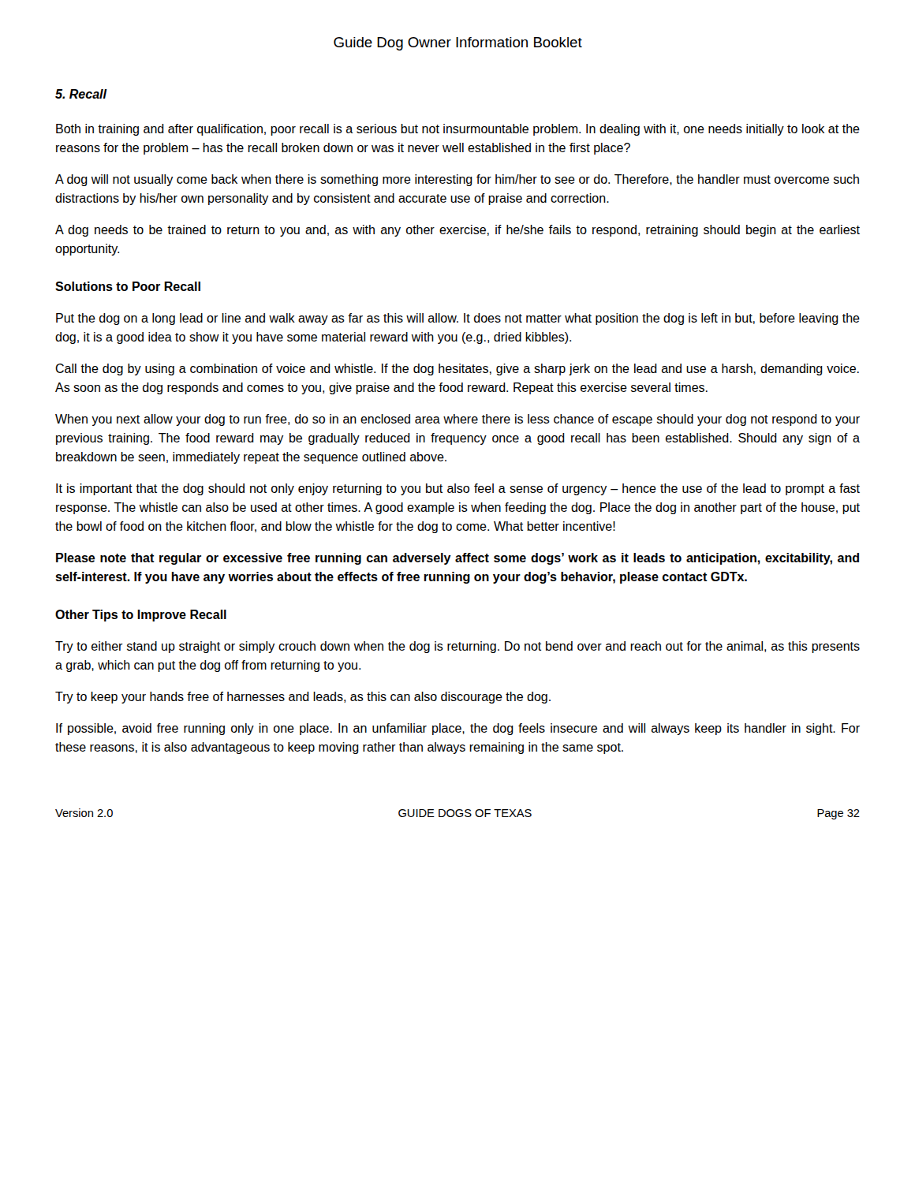Guide Dog Owner Information Booklet
5. Recall
Both in training and after qualification, poor recall is a serious but not insurmountable problem. In dealing with it, one needs initially to look at the reasons for the problem – has the recall broken down or was it never well established in the first place?
A dog will not usually come back when there is something more interesting for him/her to see or do. Therefore, the handler must overcome such distractions by his/her own personality and by consistent and accurate use of praise and correction.
A dog needs to be trained to return to you and, as with any other exercise, if he/she fails to respond, retraining should begin at the earliest opportunity.
Solutions to Poor Recall
Put the dog on a long lead or line and walk away as far as this will allow. It does not matter what position the dog is left in but, before leaving the dog, it is a good idea to show it you have some material reward with you (e.g., dried kibbles).
Call the dog by using a combination of voice and whistle. If the dog hesitates, give a sharp jerk on the lead and use a harsh, demanding voice. As soon as the dog responds and comes to you, give praise and the food reward. Repeat this exercise several times.
When you next allow your dog to run free, do so in an enclosed area where there is less chance of escape should your dog not respond to your previous training. The food reward may be gradually reduced in frequency once a good recall has been established. Should any sign of a breakdown be seen, immediately repeat the sequence outlined above.
It is important that the dog should not only enjoy returning to you but also feel a sense of urgency – hence the use of the lead to prompt a fast response. The whistle can also be used at other times. A good example is when feeding the dog. Place the dog in another part of the house, put the bowl of food on the kitchen floor, and blow the whistle for the dog to come. What better incentive!
Please note that regular or excessive free running can adversely affect some dogs’ work as it leads to anticipation, excitability, and self-interest. If you have any worries about the effects of free running on your dog’s behavior, please contact GDTx.
Other Tips to Improve Recall
Try to either stand up straight or simply crouch down when the dog is returning. Do not bend over and reach out for the animal, as this presents a grab, which can put the dog off from returning to you.
Try to keep your hands free of harnesses and leads, as this can also discourage the dog.
If possible, avoid free running only in one place. In an unfamiliar place, the dog feels insecure and will always keep its handler in sight. For these reasons, it is also advantageous to keep moving rather than always remaining in the same spot.
Version 2.0 GUIDE DOGS OF TEXAS Page 32